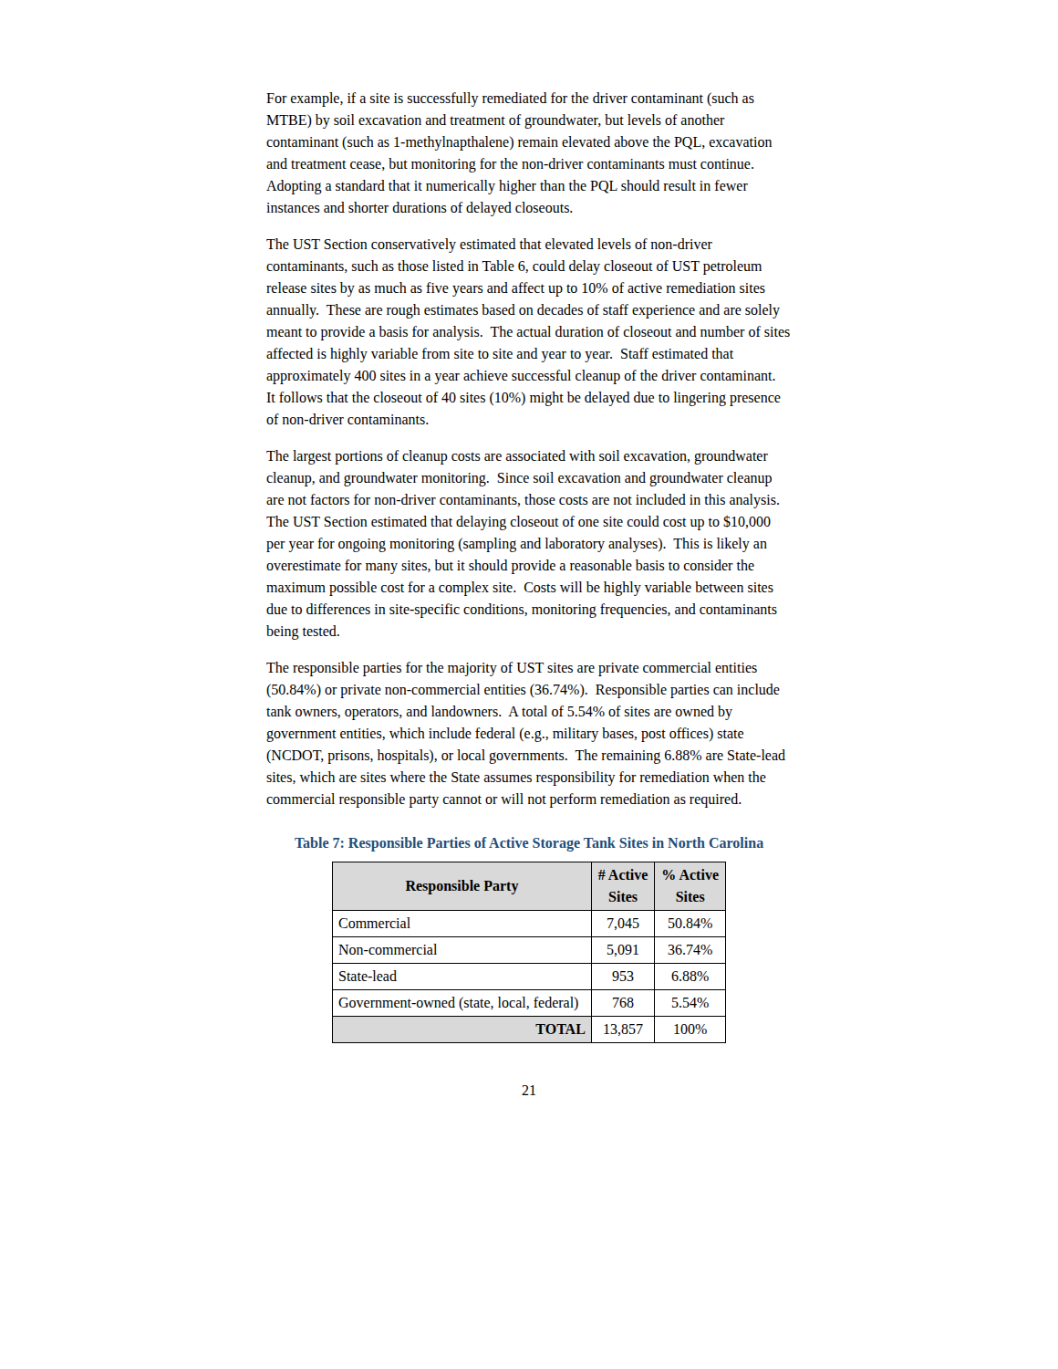For example, if a site is successfully remediated for the driver contaminant (such as MTBE) by soil excavation and treatment of groundwater, but levels of another contaminant (such as 1-methylnapthalene) remain elevated above the PQL, excavation and treatment cease, but monitoring for the non-driver contaminants must continue. Adopting a standard that it numerically higher than the PQL should result in fewer instances and shorter durations of delayed closeouts.
The UST Section conservatively estimated that elevated levels of non-driver contaminants, such as those listed in Table 6, could delay closeout of UST petroleum release sites by as much as five years and affect up to 10% of active remediation sites annually. These are rough estimates based on decades of staff experience and are solely meant to provide a basis for analysis. The actual duration of closeout and number of sites affected is highly variable from site to site and year to year. Staff estimated that approximately 400 sites in a year achieve successful cleanup of the driver contaminant. It follows that the closeout of 40 sites (10%) might be delayed due to lingering presence of non-driver contaminants.
The largest portions of cleanup costs are associated with soil excavation, groundwater cleanup, and groundwater monitoring. Since soil excavation and groundwater cleanup are not factors for non-driver contaminants, those costs are not included in this analysis. The UST Section estimated that delaying closeout of one site could cost up to $10,000 per year for ongoing monitoring (sampling and laboratory analyses). This is likely an overestimate for many sites, but it should provide a reasonable basis to consider the maximum possible cost for a complex site. Costs will be highly variable between sites due to differences in site-specific conditions, monitoring frequencies, and contaminants being tested.
The responsible parties for the majority of UST sites are private commercial entities (50.84%) or private non-commercial entities (36.74%). Responsible parties can include tank owners, operators, and landowners. A total of 5.54% of sites are owned by government entities, which include federal (e.g., military bases, post offices) state (NCDOT, prisons, hospitals), or local governments. The remaining 6.88% are State-lead sites, which are sites where the State assumes responsibility for remediation when the commercial responsible party cannot or will not perform remediation as required.
Table 7: Responsible Parties of Active Storage Tank Sites in North Carolina
| Responsible Party | # Active Sites | % Active Sites |
| --- | --- | --- |
| Commercial | 7,045 | 50.84% |
| Non-commercial | 5,091 | 36.74% |
| State-lead | 953 | 6.88% |
| Government-owned (state, local, federal) | 768 | 5.54% |
| TOTAL | 13,857 | 100% |
21